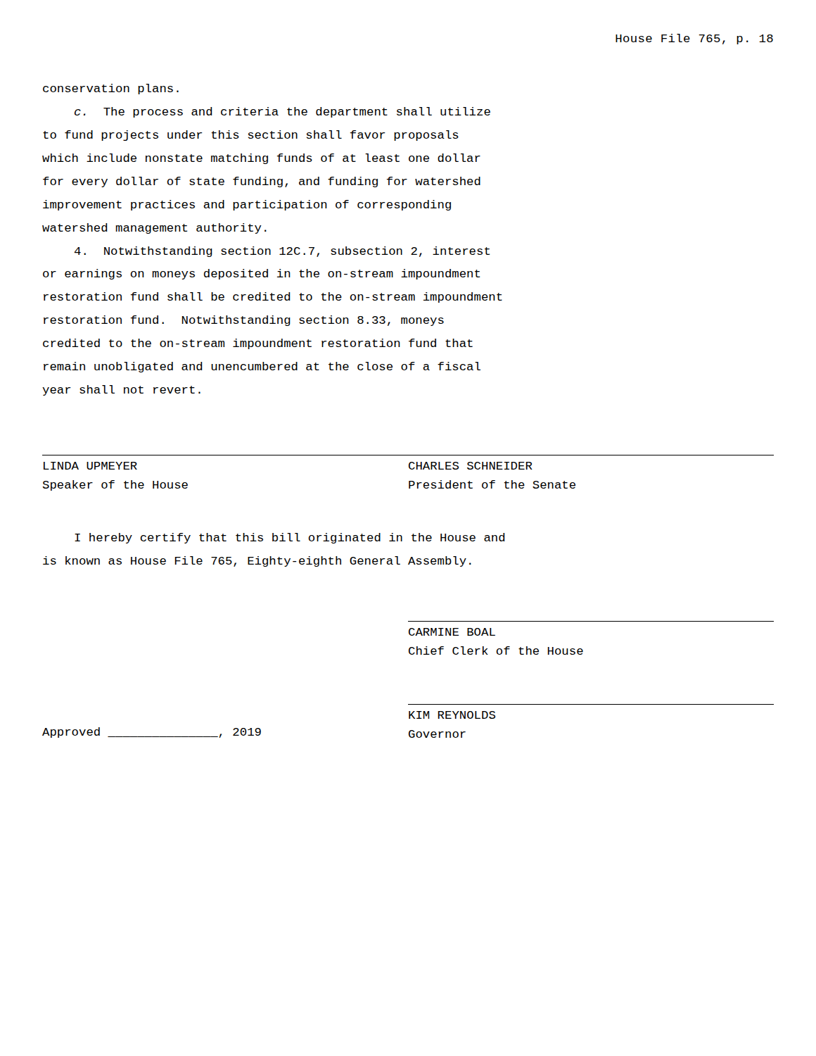House File 765, p. 18
conservation plans.
c. The process and criteria the department shall utilize to fund projects under this section shall favor proposals which include nonstate matching funds of at least one dollar for every dollar of state funding, and funding for watershed improvement practices and participation of corresponding watershed management authority.
4. Notwithstanding section 12C.7, subsection 2, interest or earnings on moneys deposited in the on-stream impoundment restoration fund shall be credited to the on-stream impoundment restoration fund. Notwithstanding section 8.33, moneys credited to the on-stream impoundment restoration fund that remain unobligated and unencumbered at the close of a fiscal year shall not revert.
| LINDA UPMEYER Speaker of the House | CHARLES SCHNEIDER President of the Senate |
I hereby certify that this bill originated in the House and is known as House File 765, Eighty-eighth General Assembly.
| | CARMINE BOAL Chief Clerk of the House |
| Approved _______________, 2019 | KIM REYNOLDS Governor |